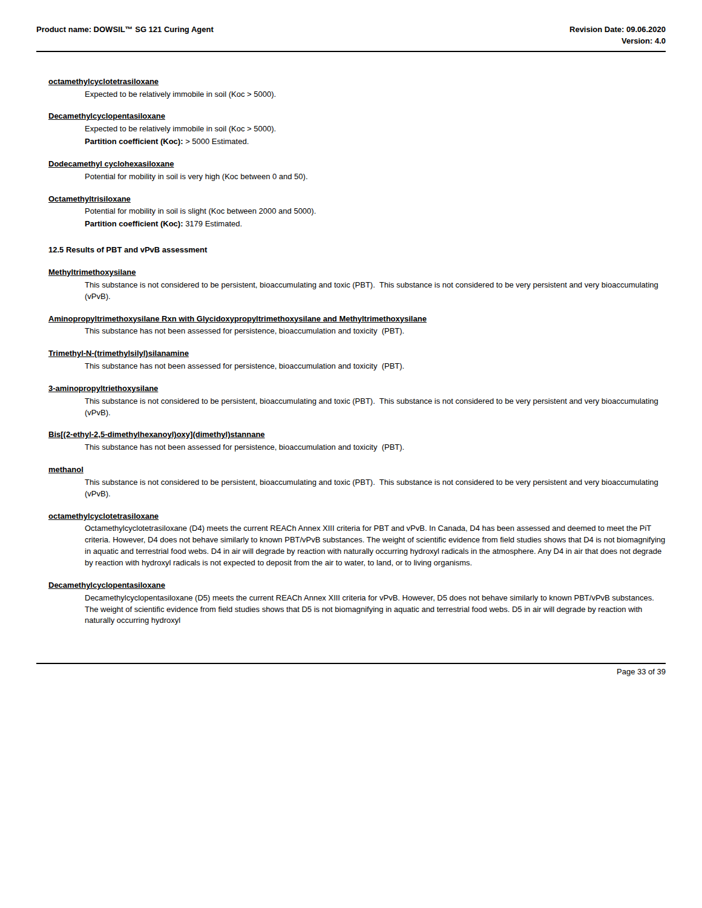Product name: DOWSIL™ SG 121 Curing Agent
Revision Date: 09.06.2020
Version: 4.0
octamethylcyclotetrasiloxane
Expected to be relatively immobile in soil (Koc > 5000).
Decamethylcyclopentasiloxane
Expected to be relatively immobile in soil (Koc > 5000).
Partition coefficient (Koc): > 5000 Estimated.
Dodecamethyl cyclohexasiloxane
Potential for mobility in soil is very high (Koc between 0 and 50).
Octamethyltrisiloxane
Potential for mobility in soil is slight (Koc between 2000 and 5000).
Partition coefficient (Koc): 3179 Estimated.
12.5 Results of PBT and vPvB assessment
Methyltrimethoxysilane
This substance is not considered to be persistent, bioaccumulating and toxic (PBT). This substance is not considered to be very persistent and very bioaccumulating (vPvB).
Aminopropyltrimethoxysilane Rxn with Glycidoxypropyltrimethoxysilane and Methyltrimethoxysilane
This substance has not been assessed for persistence, bioaccumulation and toxicity (PBT).
Trimethyl-N-(trimethylsilyl)silanamine
This substance has not been assessed for persistence, bioaccumulation and toxicity (PBT).
3-aminopropyltriethoxysilane
This substance is not considered to be persistent, bioaccumulating and toxic (PBT). This substance is not considered to be very persistent and very bioaccumulating (vPvB).
Bis[(2-ethyl-2,5-dimethylhexanoyl)oxy](dimethyl)stannane
This substance has not been assessed for persistence, bioaccumulation and toxicity (PBT).
methanol
This substance is not considered to be persistent, bioaccumulating and toxic (PBT). This substance is not considered to be very persistent and very bioaccumulating (vPvB).
octamethylcyclotetrasiloxane
Octamethylcyclotetrasiloxane (D4) meets the current REACh Annex XIII criteria for PBT and vPvB. In Canada, D4 has been assessed and deemed to meet the PiT criteria. However, D4 does not behave similarly to known PBT/vPvB substances. The weight of scientific evidence from field studies shows that D4 is not biomagnifying in aquatic and terrestrial food webs. D4 in air will degrade by reaction with naturally occurring hydroxyl radicals in the atmosphere. Any D4 in air that does not degrade by reaction with hydroxyl radicals is not expected to deposit from the air to water, to land, or to living organisms.
Decamethylcyclopentasiloxane
Decamethylcyclopentasiloxane (D5) meets the current REACh Annex XIII criteria for vPvB. However, D5 does not behave similarly to known PBT/vPvB substances. The weight of scientific evidence from field studies shows that D5 is not biomagnifying in aquatic and terrestrial food webs. D5 in air will degrade by reaction with naturally occurring hydroxyl
Page 33 of 39